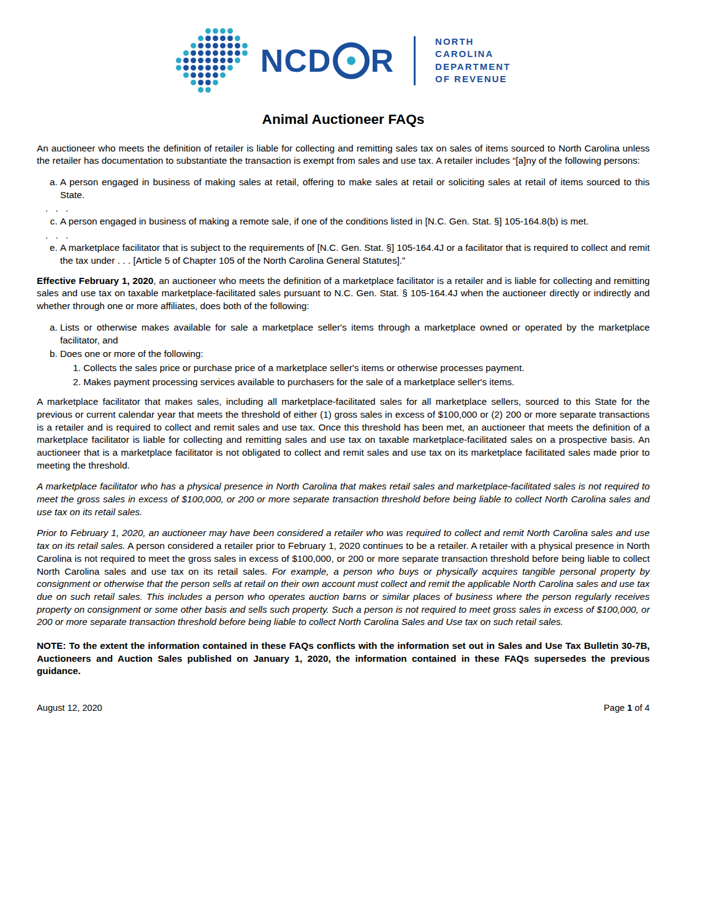NCD R
NORTH
CAROLINA
DEPARTMENT
OF REVENUE
Animal Auctioneer FAQs
An auctioneer who meets the definition of retailer is liable for collecting and remitting sales tax on sales of items sourced to North Carolina unless the retailer has documentation to substantiate the transaction is exempt from sales and use tax. A retailer includes “[a]ny of the following persons:
A person engaged in business of making sales at retail, offering to make sales at retail or soliciting sales at retail of items sourced to this State.
. . .
A person engaged in business of making a remote sale, if one of the conditions listed in [N.C. Gen. Stat. §] 105-164.8(b) is met.
. . .
A marketplace facilitator that is subject to the requirements of [N.C. Gen. Stat. §] 105-164.4J or a facilitator that is required to collect and remit the tax under . . . [Article 5 of Chapter 105 of the North Carolina General Statutes].”
Effective February 1, 2020, an auctioneer who meets the definition of a marketplace facilitator is a retailer and is liable for collecting and remitting sales and use tax on taxable marketplace-facilitated sales pursuant to N.C. Gen. Stat. § 105-164.4J when the auctioneer directly or indirectly and whether through one or more affiliates, does both of the following:
Lists or otherwise makes available for sale a marketplace seller's items through a marketplace owned or operated by the marketplace facilitator, and
Does one or more of the following:
Collects the sales price or purchase price of a marketplace seller's items or otherwise processes payment.
Makes payment processing services available to purchasers for the sale of a marketplace seller's items.
A marketplace facilitator that makes sales, including all marketplace-facilitated sales for all marketplace sellers, sourced to this State for the previous or current calendar year that meets the threshold of either (1) gross sales in excess of $100,000 or (2) 200 or more separate transactions is a retailer and is required to collect and remit sales and use tax. Once this threshold has been met, an auctioneer that meets the definition of a marketplace facilitator is liable for collecting and remitting sales and use tax on taxable marketplace-facilitated sales on a prospective basis. An auctioneer that is a marketplace facilitator is not obligated to collect and remit sales and use tax on its marketplace facilitated sales made prior to meeting the threshold.
A marketplace facilitator who has a physical presence in North Carolina that makes retail sales and marketplace-facilitated sales is not required to meet the gross sales in excess of $100,000, or 200 or more separate transaction threshold before being liable to collect North Carolina sales and use tax on its retail sales.
Prior to February 1, 2020, an auctioneer may have been considered a retailer who was required to collect and remit North Carolina sales and use tax on its retail sales. A person considered a retailer prior to February 1, 2020 continues to be a retailer. A retailer with a physical presence in North Carolina is not required to meet the gross sales in excess of $100,000, or 200 or more separate transaction threshold before being liable to collect North Carolina sales and use tax on its retail sales. For example, a person who buys or physically acquires tangible personal property by consignment or otherwise that the person sells at retail on their own account must collect and remit the applicable North Carolina sales and use tax due on such retail sales. This includes a person who operates auction barns or similar places of business where the person regularly receives property on consignment or some other basis and sells such property. Such a person is not required to meet gross sales in excess of $100,000, or 200 or more separate transaction threshold before being liable to collect North Carolina Sales and Use tax on such retail sales.
NOTE: To the extent the information contained in these FAQs conflicts with the information set out in Sales and Use Tax Bulletin 30-7B, Auctioneers and Auction Sales published on January 1, 2020, the information contained in these FAQs supersedes the previous guidance.
August 12, 2020
Page 1 of 4